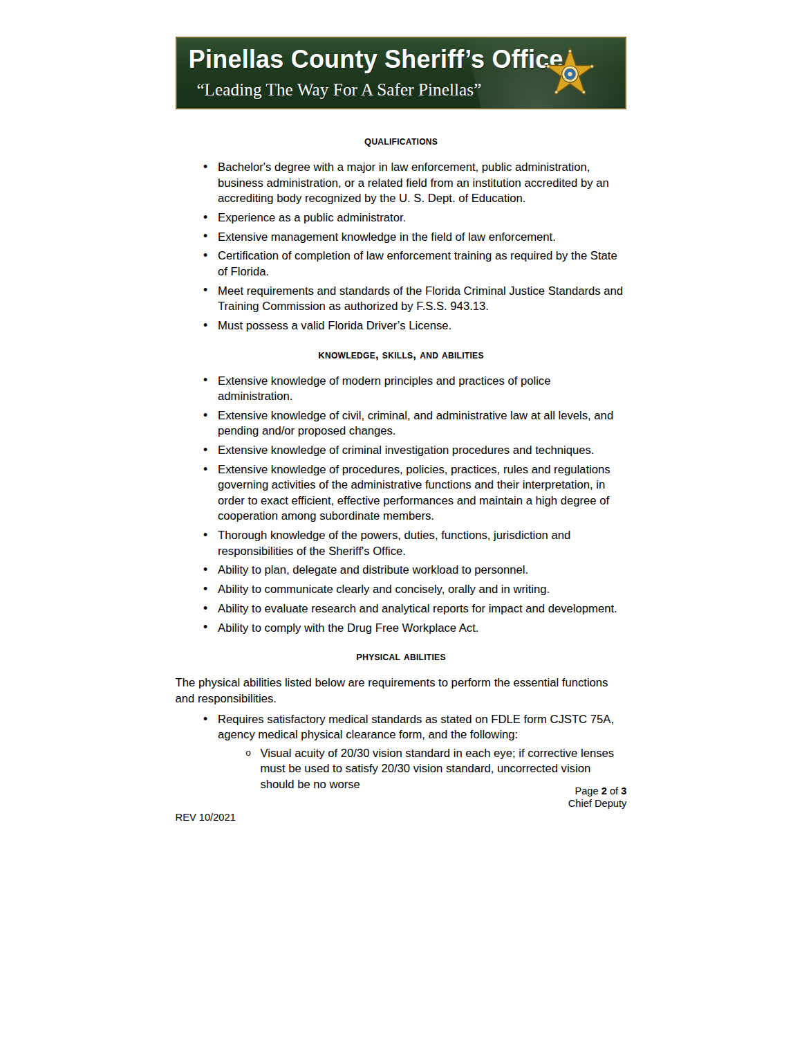Pinellas County Sheriff’s Office
“Leading The Way For A Safer Pinellas”
Qualifications
Bachelor's degree with a major in law enforcement, public administration, business administration, or a related field from an institution accredited by an accrediting body recognized by the U. S. Dept. of Education.
Experience as a public administrator.
Extensive management knowledge in the field of law enforcement.
Certification of completion of law enforcement training as required by the State of Florida.
Meet requirements and standards of the Florida Criminal Justice Standards and Training Commission as authorized by F.S.S. 943.13.
Must possess a valid Florida Driver’s License.
Knowledge, Skills, and Abilities
Extensive knowledge of modern principles and practices of police administration.
Extensive knowledge of civil, criminal, and administrative law at all levels, and pending and/or proposed changes.
Extensive knowledge of criminal investigation procedures and techniques.
Extensive knowledge of procedures, policies, practices, rules and regulations governing activities of the administrative functions and their interpretation, in order to exact efficient, effective performances and maintain a high degree of cooperation among subordinate members.
Thorough knowledge of the powers, duties, functions, jurisdiction and responsibilities of the Sheriff's Office.
Ability to plan, delegate and distribute workload to personnel.
Ability to communicate clearly and concisely, orally and in writing.
Ability to evaluate research and analytical reports for impact and development.
Ability to comply with the Drug Free Workplace Act.
Physical Abilities
The physical abilities listed below are requirements to perform the essential functions and responsibilities.
Requires satisfactory medical standards as stated on FDLE form CJSTC 75A, agency medical physical clearance form, and the following:
Visual acuity of 20/30 vision standard in each eye; if corrective lenses must be used to satisfy 20/30 vision standard, uncorrected vision should be no worse
Page 2 of 3
Chief Deputy
REV 10/2021